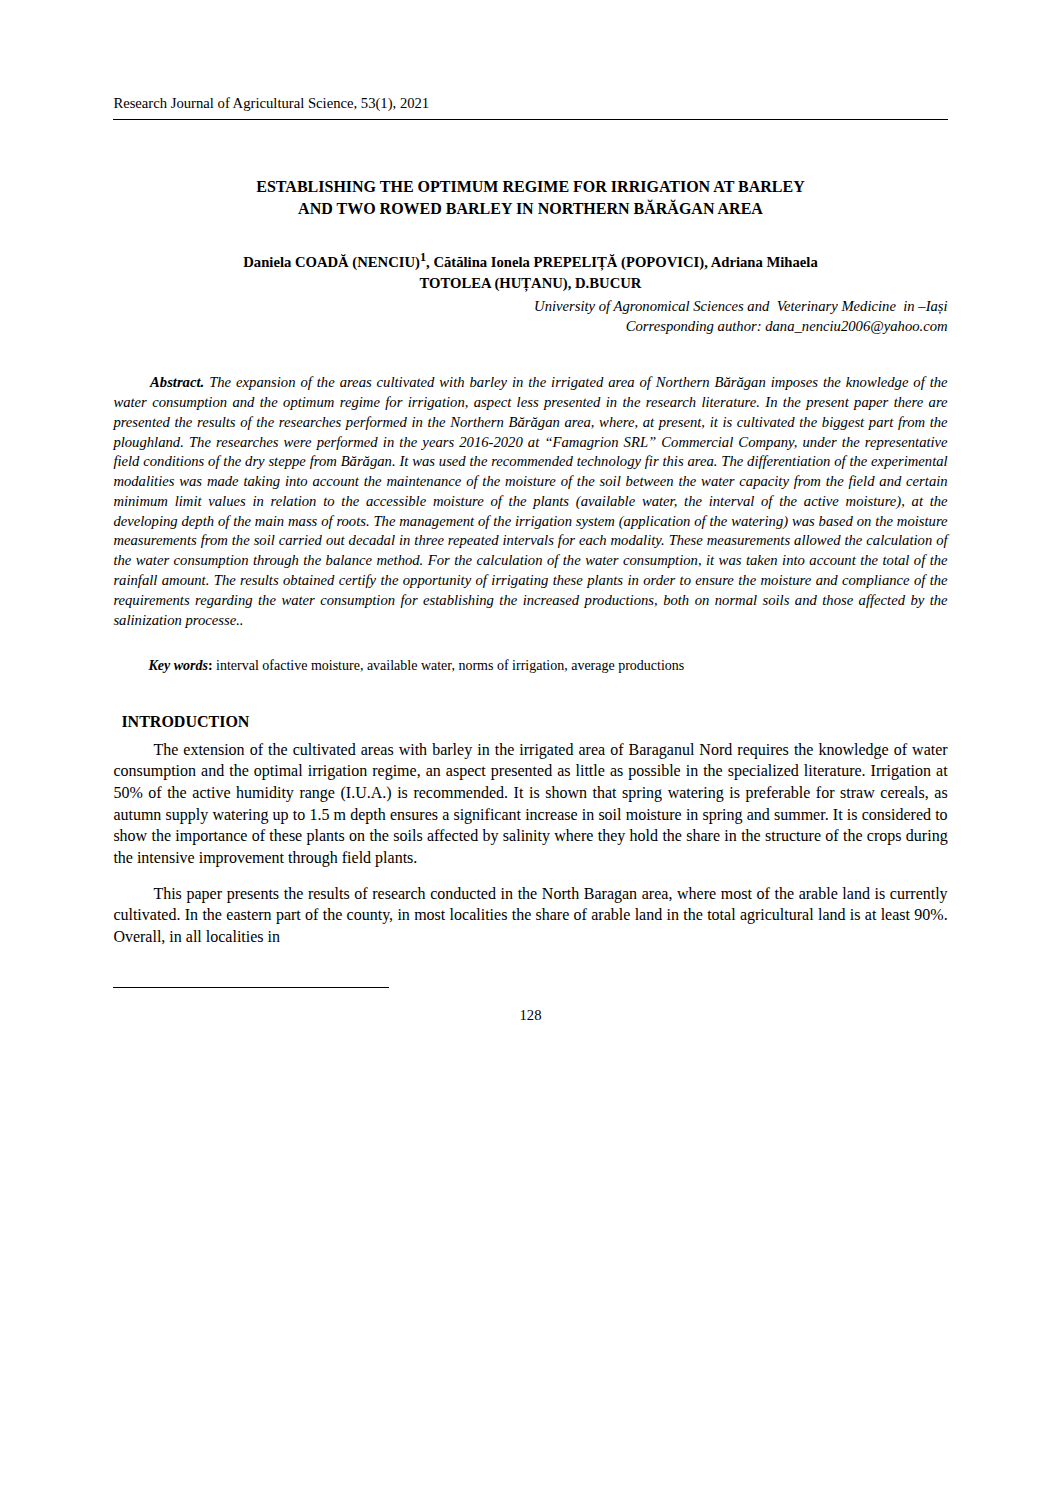Research Journal of Agricultural Science, 53(1), 2021
Establishing the Optimum Regime for Irrigation at Barley
and Two Rowed Barley in Northern Bărăgan Area
Daniela COADĂ (NENCIU)1, Cătălina Ionela PREPELIȚĂ (POPOVICI), Adriana Mihaela
TOTOLEA (HUȚANU), D.BUCUR
University of Agronomical Sciences and Veterinary Medicine in –Iași
Corresponding author: dana_nenciu2006@yahoo.com
Abstract. The expansion of the areas cultivated with barley in the irrigated area of Northern Bărăgan imposes the knowledge of the water consumption and the optimum regime for irrigation, aspect less presented in the research literature. In the present paper there are presented the results of the researches performed in the Northern Bărăgan area, where, at present, it is cultivated the biggest part from the ploughland. The researches were performed in the years 2016-2020 at “Famagrion SRL” Commercial Company, under the representative field conditions of the dry steppe from Bărăgan. It was used the recommended technology fir this area. The differentiation of the experimental modalities was made taking into account the maintenance of the moisture of the soil between the water capacity from the field and certain minimum limit values in relation to the accessible moisture of the plants (available water, the interval of the active moisture), at the developing depth of the main mass of roots. The management of the irrigation system (application of the watering) was based on the moisture measurements from the soil carried out decadal in three repeated intervals for each modality. These measurements allowed the calculation of the water consumption through the balance method. For the calculation of the water consumption, it was taken into account the total of the rainfall amount. The results obtained certify the opportunity of irrigating these plants in order to ensure the moisture and compliance of the requirements regarding the water consumption for establishing the increased productions, both on normal soils and those affected by the salinization processe..
Key words: interval ofactive moisture, available water, norms of irrigation, average productions
Introduction
The extension of the cultivated areas with barley in the irrigated area of Baraganul Nord requires the knowledge of water consumption and the optimal irrigation regime, an aspect presented as little as possible in the specialized literature. Irrigation at 50% of the active humidity range (I.U.A.) is recommended. It is shown that spring watering is preferable for straw cereals, as autumn supply watering up to 1.5 m depth ensures a significant increase in soil moisture in spring and summer. It is considered to show the importance of these plants on the soils affected by salinity where they hold the share in the structure of the crops during the intensive improvement through field plants.
This paper presents the results of research conducted in the North Baragan area, where most of the arable land is currently cultivated. In the eastern part of the county, in most localities the share of arable land in the total agricultural land is at least 90%. Overall, in all localities in
128